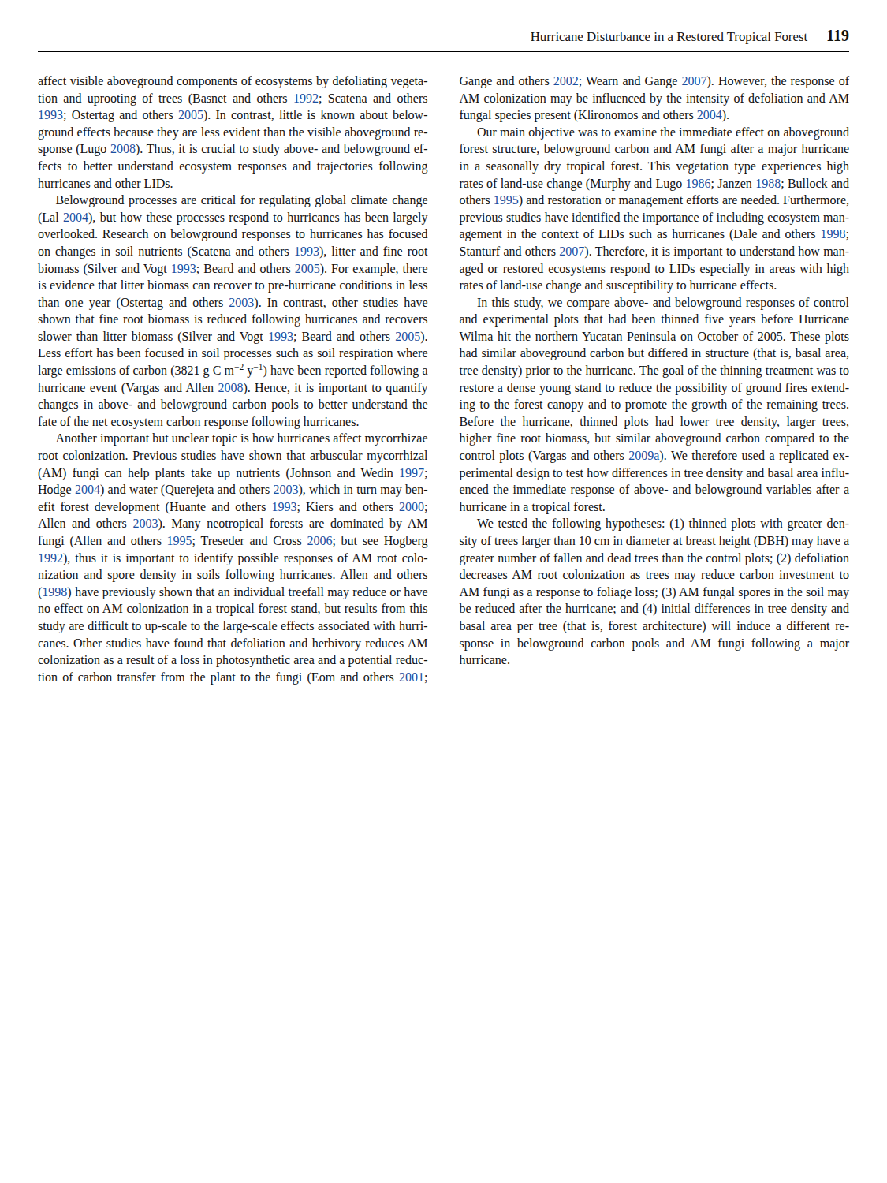Hurricane Disturbance in a Restored Tropical Forest 119
affect visible aboveground components of ecosystems by defoliating vegetation and uprooting of trees (Basnet and others 1992; Scatena and others 1993; Ostertag and others 2005). In contrast, little is known about belowground effects because they are less evident than the visible aboveground response (Lugo 2008). Thus, it is crucial to study above- and belowground effects to better understand ecosystem responses and trajectories following hurricanes and other LIDs.
Belowground processes are critical for regulating global climate change (Lal 2004), but how these processes respond to hurricanes has been largely overlooked. Research on belowground responses to hurricanes has focused on changes in soil nutrients (Scatena and others 1993), litter and fine root biomass (Silver and Vogt 1993; Beard and others 2005). For example, there is evidence that litter biomass can recover to pre-hurricane conditions in less than one year (Ostertag and others 2003). In contrast, other studies have shown that fine root biomass is reduced following hurricanes and recovers slower than litter biomass (Silver and Vogt 1993; Beard and others 2005). Less effort has been focused in soil processes such as soil respiration where large emissions of carbon (3821 g C m−2 y−1) have been reported following a hurricane event (Vargas and Allen 2008). Hence, it is important to quantify changes in above- and belowground carbon pools to better understand the fate of the net ecosystem carbon response following hurricanes.
Another important but unclear topic is how hurricanes affect mycorrhizae root colonization. Previous studies have shown that arbuscular mycorrhizal (AM) fungi can help plants take up nutrients (Johnson and Wedin 1997; Hodge 2004) and water (Querejeta and others 2003), which in turn may benefit forest development (Huante and others 1993; Kiers and others 2000; Allen and others 2003). Many neotropical forests are dominated by AM fungi (Allen and others 1995; Treseder and Cross 2006; but see Hogberg 1992), thus it is important to identify possible responses of AM root colonization and spore density in soils following hurricanes. Allen and others (1998) have previously shown that an individual treefall may reduce or have no effect on AM colonization in a tropical forest stand, but results from this study are difficult to up-scale to the large-scale effects associated with hurricanes. Other studies have found that defoliation and herbivory reduces AM colonization as a result of a loss in photosynthetic area and a potential reduction of carbon transfer from the plant to the fungi (Eom and others 2001; Gange and others 2002; Wearn and Gange 2007). However, the response of AM colonization may be influenced by the intensity of defoliation and AM fungal species present (Klironomos and others 2004).
Our main objective was to examine the immediate effect on aboveground forest structure, belowground carbon and AM fungi after a major hurricane in a seasonally dry tropical forest. This vegetation type experiences high rates of land-use change (Murphy and Lugo 1986; Janzen 1988; Bullock and others 1995) and restoration or management efforts are needed. Furthermore, previous studies have identified the importance of including ecosystem management in the context of LIDs such as hurricanes (Dale and others 1998; Stanturf and others 2007). Therefore, it is important to understand how managed or restored ecosystems respond to LIDs especially in areas with high rates of land-use change and susceptibility to hurricane effects.
In this study, we compare above- and belowground responses of control and experimental plots that had been thinned five years before Hurricane Wilma hit the northern Yucatan Peninsula on October of 2005. These plots had similar aboveground carbon but differed in structure (that is, basal area, tree density) prior to the hurricane. The goal of the thinning treatment was to restore a dense young stand to reduce the possibility of ground fires extending to the forest canopy and to promote the growth of the remaining trees. Before the hurricane, thinned plots had lower tree density, larger trees, higher fine root biomass, but similar aboveground carbon compared to the control plots (Vargas and others 2009a). We therefore used a replicated experimental design to test how differences in tree density and basal area influenced the immediate response of above- and belowground variables after a hurricane in a tropical forest.
We tested the following hypotheses: (1) thinned plots with greater density of trees larger than 10 cm in diameter at breast height (DBH) may have a greater number of fallen and dead trees than the control plots; (2) defoliation decreases AM root colonization as trees may reduce carbon investment to AM fungi as a response to foliage loss; (3) AM fungal spores in the soil may be reduced after the hurricane; and (4) initial differences in tree density and basal area per tree (that is, forest architecture) will induce a different response in belowground carbon pools and AM fungi following a major hurricane.